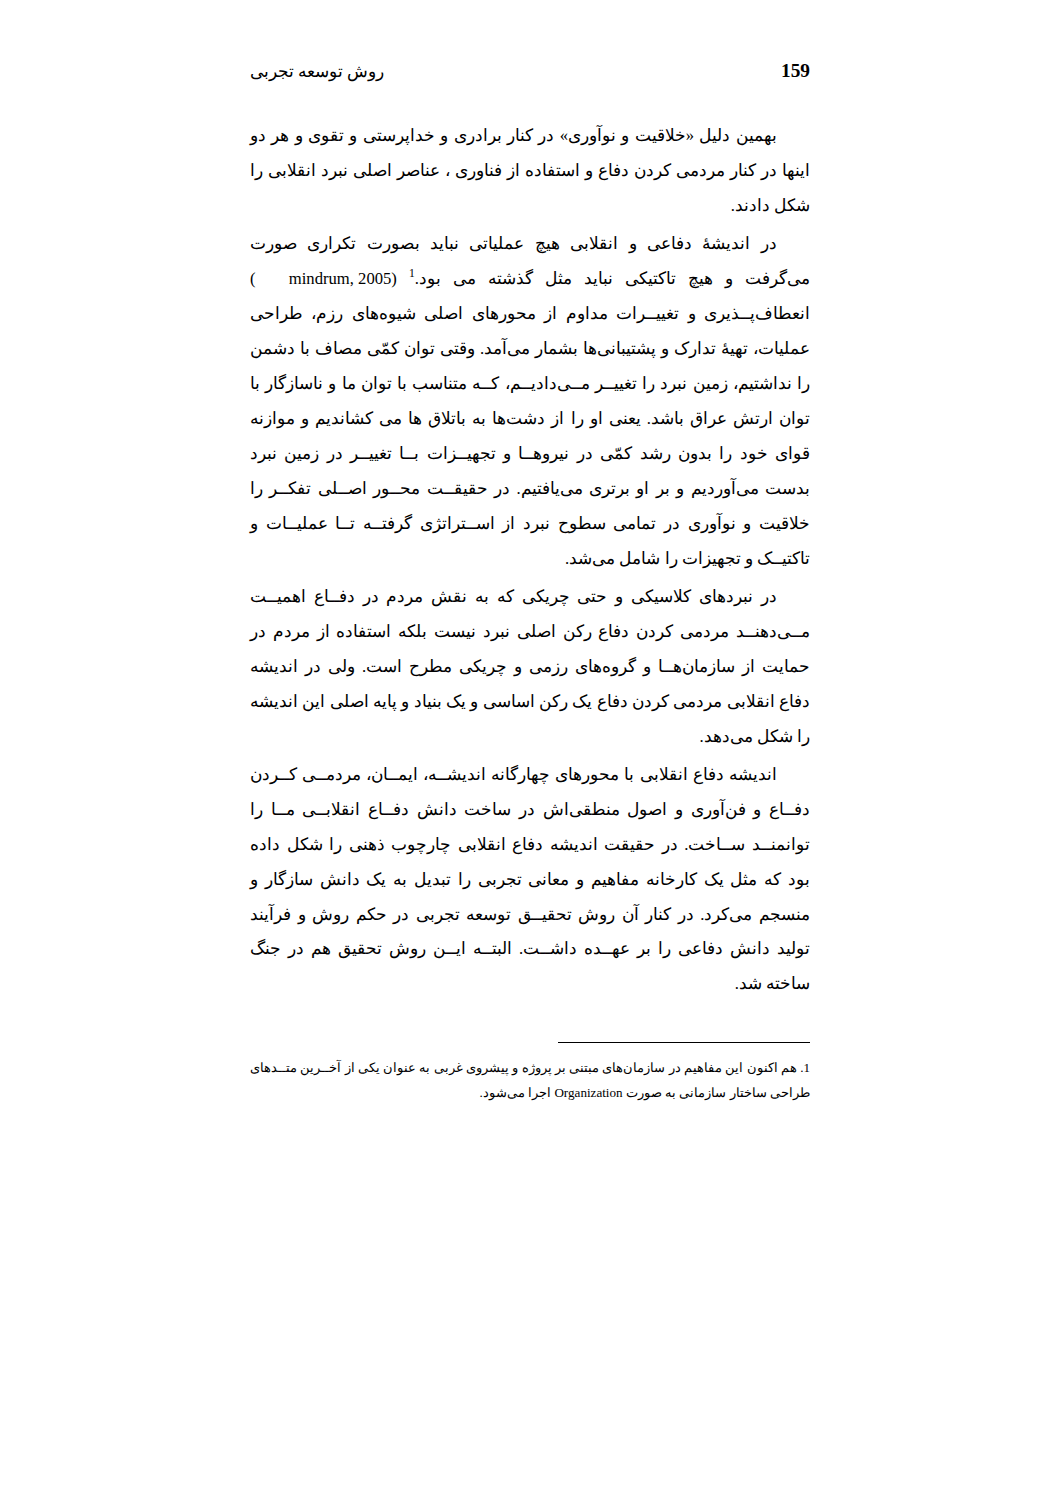159 روش توسعه تجربی
بهمین دلیل «خلاقیت و نوآوری» در کنار برادری و خداپرستی و تقوی و هر دو اینها در کنار مردمی کردن دفاع و استفاده از فناوری ، عناصر اصلی نبرد انقلابی را شکل دادند.
در اندیشهٔ دفاعی و انقلابی هیچ عملیاتی نباید بصورت تکراری صورت می‌گرفت و هیچ تاکتیکی نباید مثل گذشته می بود.1 (mindrum, 2005) انعطاف‌پــذیری و تغییــرات مداوم از محورهای اصلی شیوه‌های رزم، طراحی عملیات، تهیهٔ تدارک و پشتیبانی‌ها بشمار می‌آمد. وقتی توان کمّی مصاف با دشمن را نداشتیم، زمین نبرد را تغییــر مــی‌دادیــم، کــه متناسب با توان ما و ناسازگار با توان ارتش عراق باشد. یعنی او را از دشت‌ها به باتلاق ها می کشاندیم و موازنه قوای خود را بدون رشد کمّی در نیروهــا و تجهیــزات بــا تغییــر در زمین نبرد بدست می‌آوردیم و بر او برتری می‌یافتیم. در حقیقــت محــور اصــلی تفکــر را خلاقیت و نوآوری در تمامی سطوح نبرد از اســتراتژی گرفتــه تــا عملیــات و تاکتیــک و تجهیزات را شامل می‌شد.
در نبردهای کلاسیکی و حتی چریکی که به نقش مردم در دفــاع اهمیــت مــی‌دهنــد مردمی کردن دفاع رکن اصلی نبرد نیست بلکه استفاده از مردم در حمایت از سازمان‌هــا و گروه‌های رزمی و چریکی مطرح است. ولی در اندیشه دفاع انقلابی مردمی کردن دفاع یک رکن اساسی و یک بنیاد و پایه اصلی این اندیشه را شکل می‌دهد.
اندیشه دفاع انقلابی با محورهای چهارگانه اندیشــه، ایمــان، مردمــی کــردن دفــاع و فن‌آوری و اصول منطقی‌اش در ساخت دانش دفــاع انقلابــی مــا را توانمنــد ســاخت. در حقیقت اندیشه دفاع انقلابی چارچوب ذهنی را شکل داده بود که مثل یک کارخانه مفاهیم و معانی تجربی را تبدیل به یک دانش سازگار و منسجم می‌کرد. در کنار آن روش تحقیــق توسعه تجربی در حکم روش و فرآیند تولید دانش دفاعی را بر عهــده داشــت. البتــه ایــن روش تحقیق هم در جنگ ساخته شد.
1. هم اکنون این مفاهیم در سازمان‌های مبتنی بر پروژه و پیشروی غربی به عنوان یکی از آخــرین متــدهای طراحی ساختار سازمانی به صورت Organization اجرا می‌شود.